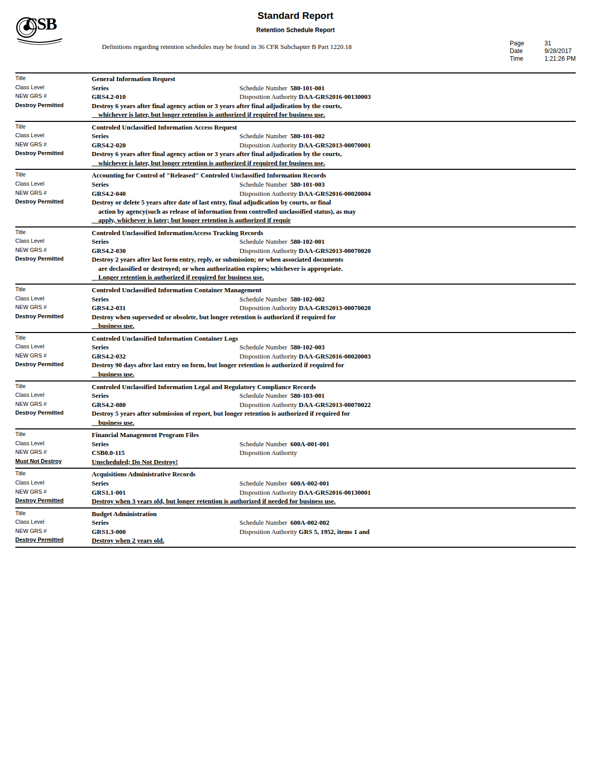CSB
Standard Report
Retention Schedule Report
| Page | 31 |
| Date | 9/28/2017 |
| Time | 1:21:26 PM |
Definitions regarding retention schedules may be found in 36 CFR Subchapter B Part 1220.18
| Title | General Information Request |
| Class Level | Series | Schedule Number 580-101-001 |
| NEW GRS # | GRS4.2-010 | Disposition Authority DAA-GRS2016-00130003 |
| Destroy Permitted | Destroy 6 years after final agency action or 3 years after final adjudication by the courts, whichever is later, but longer retention is authorized if required for business use. |
| Title | Controled Unclassified Information Access Request |
| Class Level | Series | Schedule Number 580-101-002 |
| NEW GRS # | GRS4.2-020 | Disposition Authority DAA-GRS2013-00070001 |
| Destroy Permitted | Destroy 6 years after final agency action or 3 years after final adjudication by the courts, whichever is later, but longer retention is authorized if required for business use. |
| Title | Accounting for Control of "Released" Controled Unclassified Information Records |
| Class Level | Series | Schedule Number 580-101-003 |
| NEW GRS # | GRS4.2-040 | Disposition Authority DAA-GRS2016-00020004 |
| Destroy Permitted | Destroy or delete 5 years after date of last entry, final adjudication by courts, or final action by agency(such as release of information from controlled unclassified status), as may apply, whichever is later; but longer retention is authorized if requir |
| Title | Controled Unclassified InformationAccess Tracking Records |
| Class Level | Series | Schedule Number 580-102-001 |
| NEW GRS # | GRS4.2-030 | Disposition Authority DAA-GRS2013-00070020 |
| Destroy Permitted | Destroy 2 years after last form entry, reply, or submission; or when associated documents are declassified or destroyed; or when authorization expires; whichever is appropriate. Longer retention is authorized if required for business use. |
| Title | Controled Unclassified Information Container Management |
| Class Level | Series | Schedule Number 580-102-002 |
| NEW GRS # | GRS4.2-031 | Disposition Authority DAA-GRS2013-00070020 |
| Destroy Permitted | Destroy when superseded or obsolete, but longer retention is authorized if required for business use. |
| Title | Controled Unclassified Information Container Logs |
| Class Level | Series | Schedule Number 580-102-003 |
| NEW GRS # | GRS4.2-032 | Disposition Authority DAA-GRS2016-00020003 |
| Destroy Permitted | Destroy 90 days after last entry on form, but longer retention is authorized if required for business use. |
| Title | Controled Unclassified Information Legal and Regulatory Compliance Records |
| Class Level | Series | Schedule Number 580-103-001 |
| NEW GRS # | GRS4.2-080 | Disposition Authority DAA-GRS2013-00070022 |
| Destroy Permitted | Destroy 5 years after submission of report, but longer retention is authorized if required for business use. |
| Title | Financial Management Program Files |
| Class Level | Series | Schedule Number 600A-001-001 |
| NEW GRS # | CSB0.0-115 | Disposition Authority |
| Must Not Destroy | Unscheduled; Do Not Destroy! |
| Title | Acquisitions Administrative Records |
| Class Level | Series | Schedule Number 600A-002-001 |
| NEW GRS # | GRS1.1-001 | Disposition Authority DAA-GRS2016-00130001 |
| Destroy Permitted | Destroy when 3 years old, but longer retention is authorized if needed for business use. |
| Title | Budget Administration |
| Class Level | Series | Schedule Number 600A-002-002 |
| NEW GRS # | GRS1.3-000 | Disposition Authority GRS 5, 1952, items 1 and |
| Destroy Permitted | Destroy when 2 years old. |